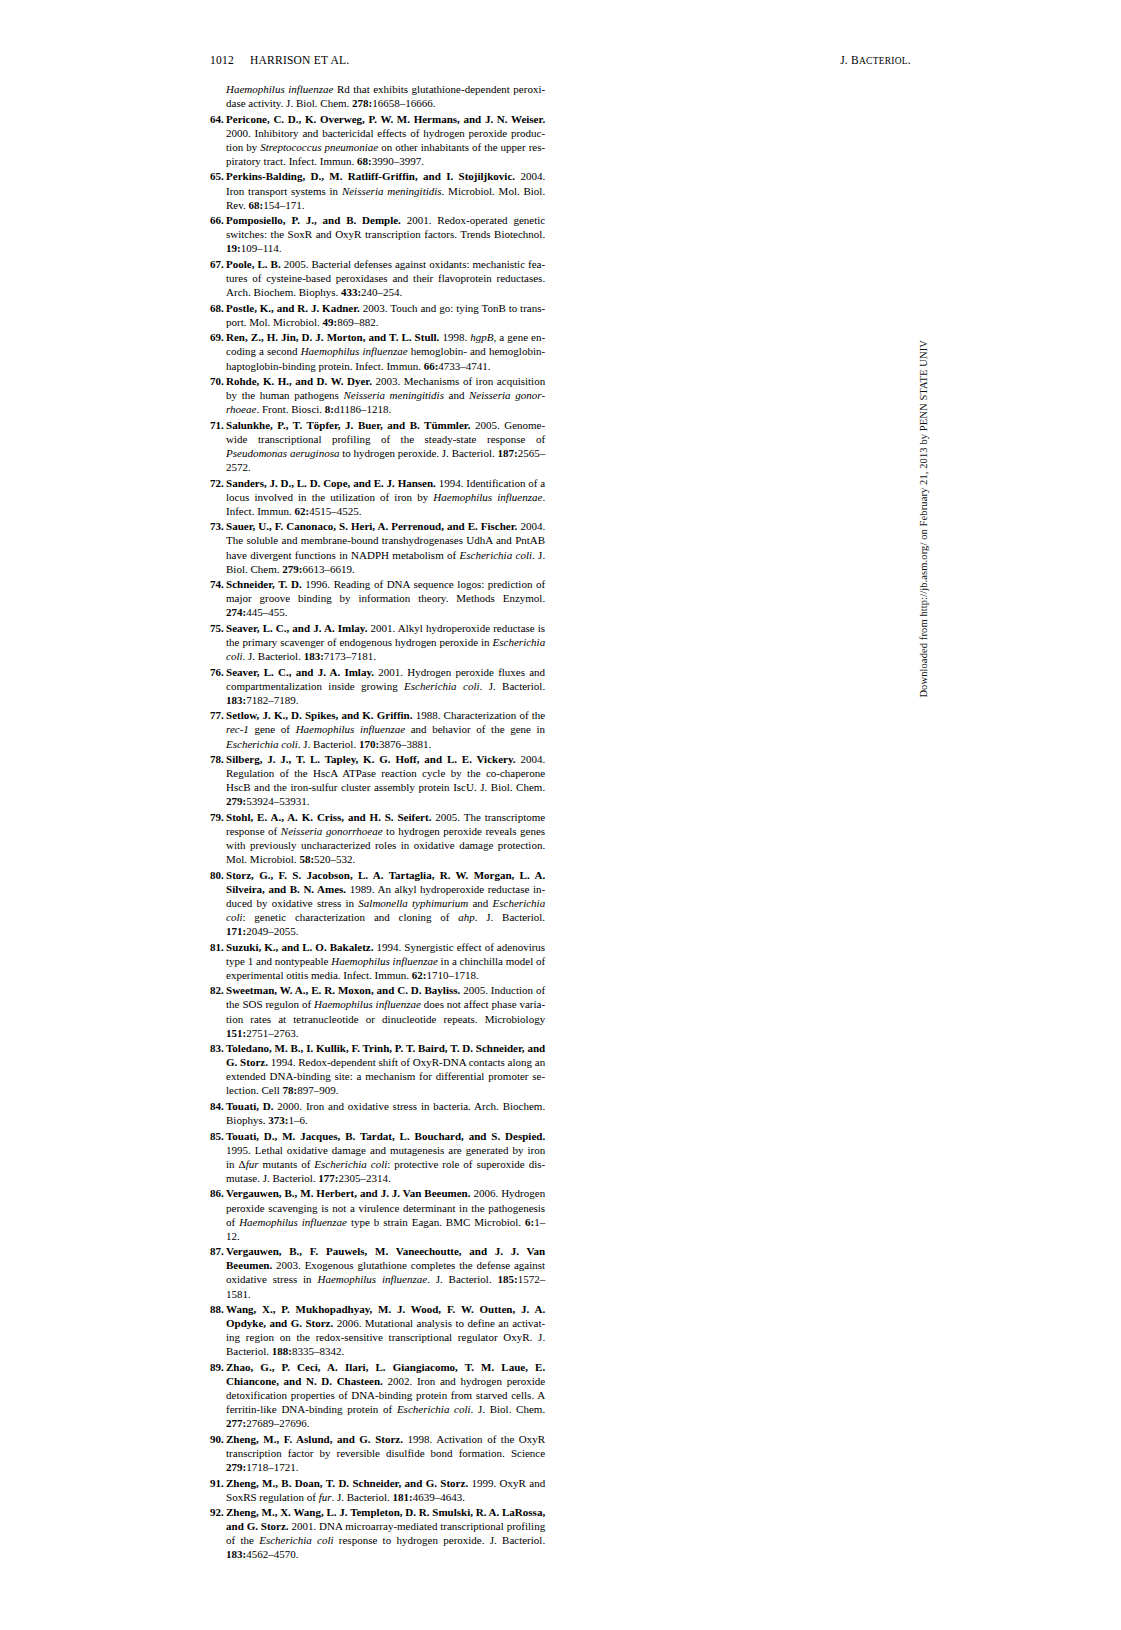1012 HARRISON ET AL.
J. BACTERIOL.
Haemophilus influenzae Rd that exhibits glutathione-dependent peroxidase activity. J. Biol. Chem. 278: 16658–16666.
64. Pericone, C. D., K. Overweg, P. W. M. Hermans, and J. N. Weiser. 2000. Inhibitory and bactericidal effects of hydrogen peroxide production by Streptococcus pneumoniae on other inhabitants of the upper respiratory tract. Infect. Immun. 68: 3990–3997.
65. Perkins-Balding, D., M. Ratliff-Griffin, and I. Stojiljkovic. 2004. Iron transport systems in Neisseria meningitidis. Microbiol. Mol. Biol. Rev. 68: 154–171.
66. Pomposiello, P. J., and B. Demple. 2001. Redox-operated genetic switches: the SoxR and OxyR transcription factors. Trends Biotechnol. 19: 109–114.
67. Poole, L. B. 2005. Bacterial defenses against oxidants: mechanistic features of cysteine-based peroxidases and their flavoprotein reductases. Arch. Biochem. Biophys. 433: 240–254.
68. Postle, K., and R. J. Kadner. 2003. Touch and go: tying TonB to transport. Mol. Microbiol. 49: 869–882.
69. Ren, Z., H. Jin, D. J. Morton, and T. L. Stull. 1998. hgpB, a gene encoding a second Haemophilus influenzae hemoglobin- and hemoglobin-haptoglobin-binding protein. Infect. Immun. 66: 4733–4741.
70. Rohde, K. H., and D. W. Dyer. 2003. Mechanisms of iron acquisition by the human pathogens Neisseria meningitidis and Neisseria gonorrhoeae. Front. Biosci. 8: d1186–1218.
71. Salunkhe, P., T. Töpfer, J. Buer, and B. Tümmler. 2005. Genome-wide transcriptional profiling of the steady-state response of Pseudomonas aeruginosa to hydrogen peroxide. J. Bacteriol. 187: 2565–2572.
72. Sanders, J. D., L. D. Cope, and E. J. Hansen. 1994. Identification of a locus involved in the utilization of iron by Haemophilus influenzae. Infect. Immun. 62: 4515–4525.
73. Sauer, U., F. Canonaco, S. Heri, A. Perrenoud, and E. Fischer. 2004. The soluble and membrane-bound transhydrogenases UdhA and PntAB have divergent functions in NADPH metabolism of Escherichia coli. J. Biol. Chem. 279: 6613–6619.
74. Schneider, T. D. 1996. Reading of DNA sequence logos: prediction of major groove binding by information theory. Methods Enzymol. 274: 445–455.
75. Seaver, L. C., and J. A. Imlay. 2001. Alkyl hydroperoxide reductase is the primary scavenger of endogenous hydrogen peroxide in Escherichia coli. J. Bacteriol. 183: 7173–7181.
76. Seaver, L. C., and J. A. Imlay. 2001. Hydrogen peroxide fluxes and compartmentalization inside growing Escherichia coli. J. Bacteriol. 183: 7182–7189.
77. Setlow, J. K., D. Spikes, and K. Griffin. 1988. Characterization of the rec-1 gene of Haemophilus influenzae and behavior of the gene in Escherichia coli. J. Bacteriol. 170: 3876–3881.
78. Silberg, J. J., T. L. Tapley, K. G. Hoff, and L. E. Vickery. 2004. Regulation of the HscA ATPase reaction cycle by the co-chaperone HscB and the iron-sulfur cluster assembly protein IscU. J. Biol. Chem. 279: 53924–53931.
79. Stohl, E. A., A. K. Criss, and H. S. Seifert. 2005. The transcriptome response of Neisseria gonorrhoeae to hydrogen peroxide reveals genes with previously uncharacterized roles in oxidative damage protection. Mol. Microbiol. 58: 520–532.
80. Storz, G., F. S. Jacobson, L. A. Tartaglia, R. W. Morgan, L. A. Silveira, and B. N. Ames. 1989. An alkyl hydroperoxide reductase induced by oxidative stress in Salmonella typhimurium and Escherichia coli: genetic characterization and cloning of ahp. J. Bacteriol. 171: 2049–2055.
81. Suzuki, K., and L. O. Bakaletz. 1994. Synergistic effect of adenovirus type 1 and nontypeable Haemophilus influenzae in a chinchilla model of experimental otitis media. Infect. Immun. 62: 1710–1718.
82. Sweetman, W. A., E. R. Moxon, and C. D. Bayliss. 2005. Induction of the SOS regulon of Haemophilus influenzae does not affect phase variation rates at tetranucleotide or dinucleotide repeats. Microbiology 151: 2751–2763.
83. Toledano, M. B., I. Kullik, F. Trinh, P. T. Baird, T. D. Schneider, and G. Storz. 1994. Redox-dependent shift of OxyR-DNA contacts along an extended DNA-binding site: a mechanism for differential promoter selection. Cell 78: 897–909.
84. Touati, D. 2000. Iron and oxidative stress in bacteria. Arch. Biochem. Biophys. 373: 1–6.
85. Touati, D., M. Jacques, B. Tardat, L. Bouchard, and S. Despied. 1995. Lethal oxidative damage and mutagenesis are generated by iron in Δfur mutants of Escherichia coli: protective role of superoxide dismutase. J. Bacteriol. 177: 2305–2314.
86. Vergauwen, B., M. Herbert, and J. J. Van Beeumen. 2006. Hydrogen peroxide scavenging is not a virulence determinant in the pathogenesis of Haemophilus influenzae type b strain Eagan. BMC Microbiol. 6: 1–12.
87. Vergauwen, B., F. Pauwels, M. Vaneechoutte, and J. J. Van Beeumen. 2003. Exogenous glutathione completes the defense against oxidative stress in Haemophilus influenzae. J. Bacteriol. 185: 1572–1581.
88. Wang, X., P. Mukhopadhyay, M. J. Wood, F. W. Outten, J. A. Opdyke, and G. Storz. 2006. Mutational analysis to define an activating region on the redox-sensitive transcriptional regulator OxyR. J. Bacteriol. 188: 8335–8342.
89. Zhao, G., P. Ceci, A. Ilari, L. Giangiacomo, T. M. Laue, E. Chiancone, and N. D. Chasteen. 2002. Iron and hydrogen peroxide detoxification properties of DNA-binding protein from starved cells. A ferritin-like DNA-binding protein of Escherichia coli. J. Biol. Chem. 277: 27689–27696.
90. Zheng, M., F. Aslund, and G. Storz. 1998. Activation of the OxyR transcription factor by reversible disulfide bond formation. Science 279: 1718–1721.
91. Zheng, M., B. Doan, T. D. Schneider, and G. Storz. 1999. OxyR and SoxRS regulation of fur. J. Bacteriol. 181: 4639–4643.
92. Zheng, M., X. Wang, L. J. Templeton, D. R. Smulski, R. A. LaRossa, and G. Storz. 2001. DNA microarray-mediated transcriptional profiling of the Escherichia coli response to hydrogen peroxide. J. Bacteriol. 183: 4562–4570.
Downloaded from http://jb.asm.org/ on February 21, 2013 by PENN STATE UNIV